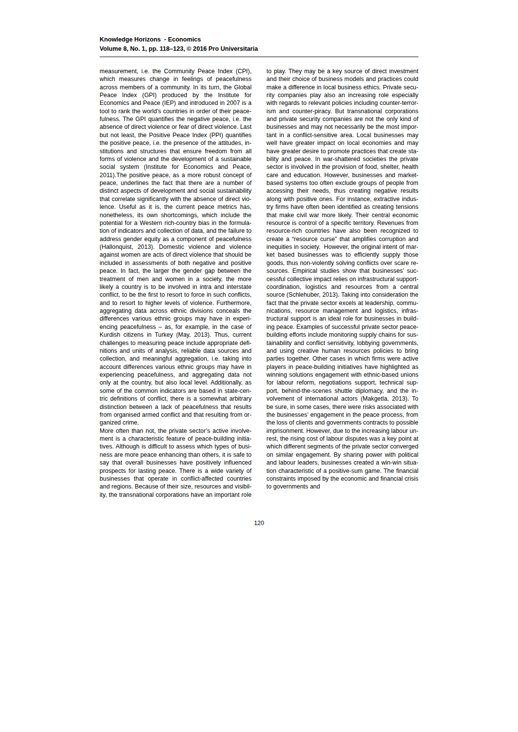Knowledge Horizons - Economics
Volume 8, No. 1, pp. 118–123, © 2016 Pro Universitaria
measurement, i.e. the Community Peace Index (CPI), which measures change in feelings of peacefulness across members of a community. In its turn, the Global Peace Index (GPI) produced by the Institute for Economics and Peace (IEP) and introduced in 2007 is a tool to rank the world’s countries in order of their peacefulness. The GPI quantifies the negative peace, i.e. the absence of direct violence or fear of direct violence. Last but not least, the Positive Peace Index (PPI) quantifies the positive peace, i.e. the presence of the attitudes, institutions and structures that ensure freedom from all forms of violence and the development of a sustainable social system (Institute for Economics and Peace, 2011).The positive peace, as a more robust concept of peace, underlines the fact that there are a number of distinct aspects of development and social sustainability that correlate significantly with the absence of direct violence. Useful as it is, the current peace metrics has, nonetheless, its own shortcomings, which include the potential for a Western rich-country bias in the formulation of indicators and collection of data, and the failure to address gender equity as a component of peacefulness (Hallonquist, 2013). Domestic violence and violence against women are acts of direct violence that should be included in assessments of both negative and positive peace. In fact, the larger the gender gap between the treatment of men and women in a society, the more likely a country is to be involved in intra and interstate conflict, to be the first to resort to force in such conflicts, and to resort to higher levels of violence. Furthermore, aggregating data across ethnic divisions conceals the differences various ethnic groups may have in experiencing peacefulness – as, for example, in the case of Kurdish citizens in Turkey (May, 2013). Thus, current challenges to measuring peace include appropriate definitions and units of analysis, reliable data sources and collection, and meaningful aggregation, i.e. taking into account differences various ethnic groups may have in experiencing peacefulness, and aggregating data not only at the country, but also local level. Additionally, as some of the common indicators are based in state-centric definitions of conflict, there is a somewhat arbitrary distinction between a lack of peacefulness that results from organised armed conflict and that resulting from organized crime.
More often than not, the private sector’s active involvement is a characteristic feature of peace-building initiatives. Although is difficult to assess which types of business are more peace enhancing than others, it is safe to say that overall businesses have positively influenced prospects for lasting peace. There is a wide variety of businesses that operate in conflict-affected countries and regions. Because of their size, resources and visibility, the transnational corporations have an important role to play. They may be a key source of direct investment and their choice of business models and practices could make a difference in local business ethics. Private security companies play also an increasing role especially with regards to relevant policies including counter-terrorism and counter-piracy. But transnational corporations and private security companies are not the only kind of businesses and may not necessarily be the most important in a conflict-sensitive area. Local businesses may well have greater impact on local economies and may have greater desire to promote practices that create stability and peace. In war-shattered societies the private sector is involved in the provision of food, shelter, health care and education. However, businesses and market-based systems too often exclude groups of people from accessing their needs, thus creating negative results along with positive ones. For instance, extractive industry firms have often been identified as creating tensions that make civil war more likely. Their central economic resource is control of a specific territory. Revenues from resource-rich countries have also been recognized to create a “resource curse” that amplifies corruption and inequities in society. However, the original intent of market based businesses was to efficiently supply those goods, thus non-violently solving conflicts over scare resources. Empirical studies show that businesses’ successful collective impact relies on infrastructural support-coordination, logistics and resources from a central source (Schlehuber, 2013). Taking into consideration the fact that the private sector excels at leadership, communications, resource management and logistics, infrastructural support is an ideal role for businesses in building peace. Examples of successful private sector peace-building efforts include monitoring supply chains for sustainability and conflict sensitivity, lobbying governments, and using creative human resources policies to bring parties together. Other cases in which firms were active players in peace-building initiatives have highlighted as winning solutions engagement with ethnic-based unions for labour reform, negotiations support, technical support, behind-the-scenes shuttle diplomacy, and the involvement of international actors (Makgetla, 2013). To be sure, in some cases, there were risks associated with the businesses’ engagement in the peace process, from the loss of clients and governments contracts to possible imprisonment. However, due to the increasing labour unrest, the rising cost of labour disputes was a key point at which different segments of the private sector converged on similar engagement. By sharing power with political and labour leaders, businesses created a win-win situation characteristic of a positive-sum game. The financial constraints imposed by the economic and financial crisis to governments and
120